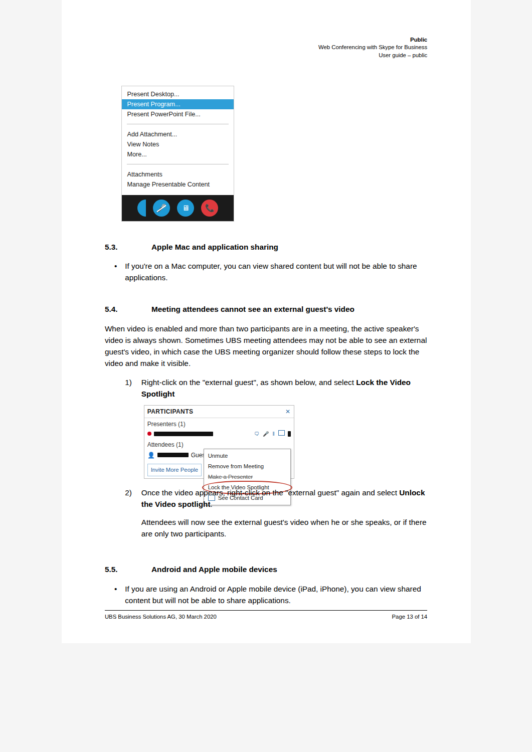Public
Web Conferencing with Skype for Business
User guide – public
Present Desktop...
Present Program...
Present PowerPoint File...
Add Attachment...
View Notes
More...
Attachments
Manage Presentable Content
🎤 🖥 📞
5.3. Apple Mac and application sharing
If you're on a Mac computer, you can view shared content but will not be able to share applications.
5.4. Meeting attendees cannot see an external guest's video
When video is enabled and more than two participants are in a meeting, the active speaker's video is always shown. Sometimes UBS meeting attendees may not be able to see an external guest's video, in which case the UBS meeting organizer should follow these steps to lock the video and make it visible.
Right-click on the "external guest", as shown below, and select Lock the Video Spotlight
PARTICIPANTS✕
Presenters (1)
Attendees (1)
👤 Guest
Invite More People
Unmute
Remove from Meeting
Make a Presenter
Lock the Video Spotlight
See Contact Card
Once the video appears, right-click on the "external guest" again and select Unlock the Video spotlight.
Attendees will now see the external guest's video when he or she speaks, or if there are only two participants.
5.5. Android and Apple mobile devices
If you are using an Android or Apple mobile device (iPad, iPhone), you can view shared content but will not be able to share applications.
UBS Business Solutions AG, 30 March 2020 Page 13 of 14